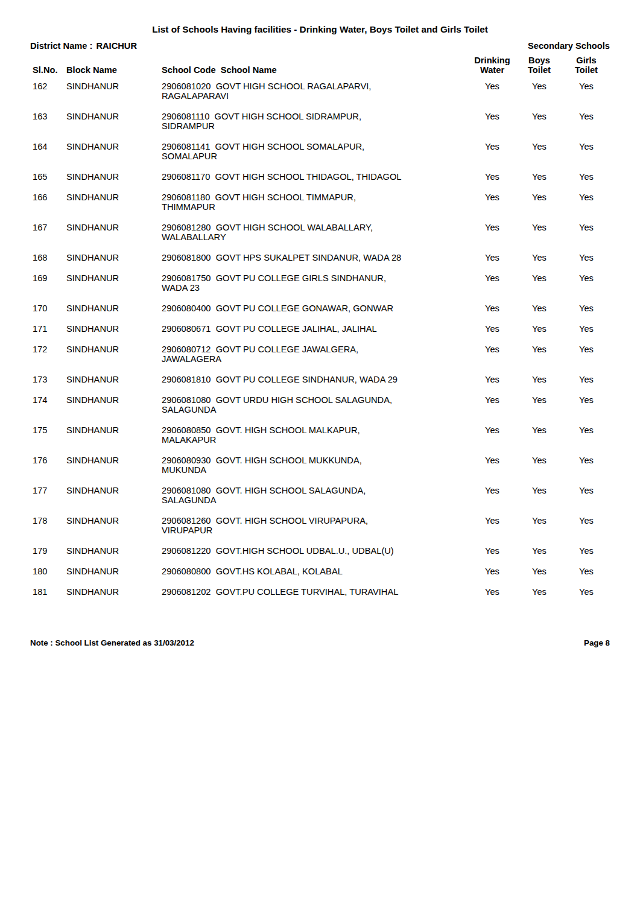List of Schools Having facilities - Drinking Water, Boys Toilet and Girls Toilet
District Name : RAICHUR
Secondary Schools
| Sl.No. | Block Name | School Code School Name | Drinking Water | Boys Toilet | Girls Toilet |
| --- | --- | --- | --- | --- | --- |
| 162 | SINDHANUR | 2906081020 GOVT HIGH SCHOOL RAGALAPARVI, RAGALAPARAVI | Yes | Yes | Yes |
| 163 | SINDHANUR | 2906081110 GOVT HIGH SCHOOL SIDRAMPUR, SIDRAMPUR | Yes | Yes | Yes |
| 164 | SINDHANUR | 2906081141 GOVT HIGH SCHOOL SOMALAPUR, SOMALAPUR | Yes | Yes | Yes |
| 165 | SINDHANUR | 2906081170 GOVT HIGH SCHOOL THIDAGOL, THIDAGOL | Yes | Yes | Yes |
| 166 | SINDHANUR | 2906081180 GOVT HIGH SCHOOL TIMMAPUR, THIMMAPUR | Yes | Yes | Yes |
| 167 | SINDHANUR | 2906081280 GOVT HIGH SCHOOL WALABALLARY, WALABALLARY | Yes | Yes | Yes |
| 168 | SINDHANUR | 2906081800 GOVT HPS SUKALPET SINDANUR, WADA 28 | Yes | Yes | Yes |
| 169 | SINDHANUR | 2906081750 GOVT PU COLLEGE GIRLS SINDHANUR, WADA 23 | Yes | Yes | Yes |
| 170 | SINDHANUR | 2906080400 GOVT PU COLLEGE GONAWAR, GONWAR | Yes | Yes | Yes |
| 171 | SINDHANUR | 2906080671 GOVT PU COLLEGE JALIHAL, JALIHAL | Yes | Yes | Yes |
| 172 | SINDHANUR | 2906080712 GOVT PU COLLEGE JAWALGERA, JAWALAGERA | Yes | Yes | Yes |
| 173 | SINDHANUR | 2906081810 GOVT PU COLLEGE SINDHANUR, WADA 29 | Yes | Yes | Yes |
| 174 | SINDHANUR | 2906081080 GOVT URDU HIGH SCHOOL SALAGUNDA, SALAGUNDA | Yes | Yes | Yes |
| 175 | SINDHANUR | 2906080850 GOVT. HIGH SCHOOL MALKAPUR, MALAKAPUR | Yes | Yes | Yes |
| 176 | SINDHANUR | 2906080930 GOVT. HIGH SCHOOL MUKKUNDA, MUKUNDA | Yes | Yes | Yes |
| 177 | SINDHANUR | 2906081080 GOVT. HIGH SCHOOL SALAGUNDA, SALAGUNDA | Yes | Yes | Yes |
| 178 | SINDHANUR | 2906081260 GOVT. HIGH SCHOOL VIRUPAPURA, VIRUPAPUR | Yes | Yes | Yes |
| 179 | SINDHANUR | 2906081220 GOVT.HIGH SCHOOL UDBAL.U., UDBAL(U) | Yes | Yes | Yes |
| 180 | SINDHANUR | 2906080800 GOVT.HS KOLABAL, KOLABAL | Yes | Yes | Yes |
| 181 | SINDHANUR | 2906081202 GOVT.PU COLLEGE TURVIHAL, TURAVIHAL | Yes | Yes | Yes |
Note : School List Generated as 31/03/2012
Page 8